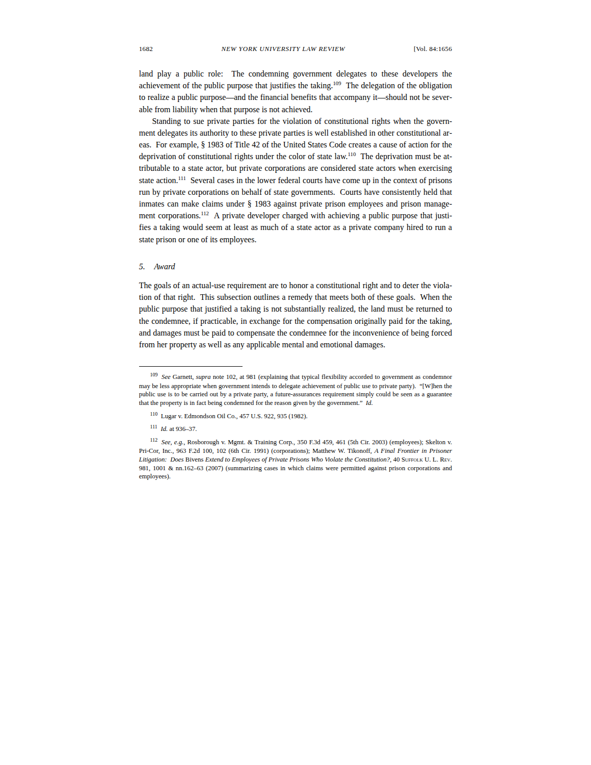1682 NEW YORK UNIVERSITY LAW REVIEW [Vol. 84:1656
land play a public role: The condemning government delegates to these developers the achievement of the public purpose that justifies the taking.109 The delegation of the obligation to realize a public purpose—and the financial benefits that accompany it—should not be severable from liability when that purpose is not achieved.
Standing to sue private parties for the violation of constitutional rights when the government delegates its authority to these private parties is well established in other constitutional areas. For example, § 1983 of Title 42 of the United States Code creates a cause of action for the deprivation of constitutional rights under the color of state law.110 The deprivation must be attributable to a state actor, but private corporations are considered state actors when exercising state action.111 Several cases in the lower federal courts have come up in the context of prisons run by private corporations on behalf of state governments. Courts have consistently held that inmates can make claims under § 1983 against private prison employees and prison management corporations.112 A private developer charged with achieving a public purpose that justifies a taking would seem at least as much of a state actor as a private company hired to run a state prison or one of its employees.
5. Award
The goals of an actual-use requirement are to honor a constitutional right and to deter the violation of that right. This subsection outlines a remedy that meets both of these goals. When the public purpose that justified a taking is not substantially realized, the land must be returned to the condemnee, if practicable, in exchange for the compensation originally paid for the taking, and damages must be paid to compensate the condemnee for the inconvenience of being forced from her property as well as any applicable mental and emotional damages.
109 See Garnett, supra note 102, at 981 (explaining that typical flexibility accorded to government as condemnor may be less appropriate when government intends to delegate achievement of public use to private party). “[W]hen the public use is to be carried out by a private party, a future-assurances requirement simply could be seen as a guarantee that the property is in fact being condemned for the reason given by the government.” Id.
110 Lugar v. Edmondson Oil Co., 457 U.S. 922, 935 (1982).
111 Id. at 936–37.
112 See, e.g., Rosborough v. Mgmt. & Training Corp., 350 F.3d 459, 461 (5th Cir. 2003) (employees); Skelton v. Pri-Cor, Inc., 963 F.2d 100, 102 (6th Cir. 1991) (corporations); Matthew W. Tikonoff, A Final Frontier in Prisoner Litigation: Does Bivens Extend to Employees of Private Prisons Who Violate the Constitution?, 40 Suffolk U. L. Rev. 981, 1001 & nn.162–63 (2007) (summarizing cases in which claims were permitted against prison corporations and employees).